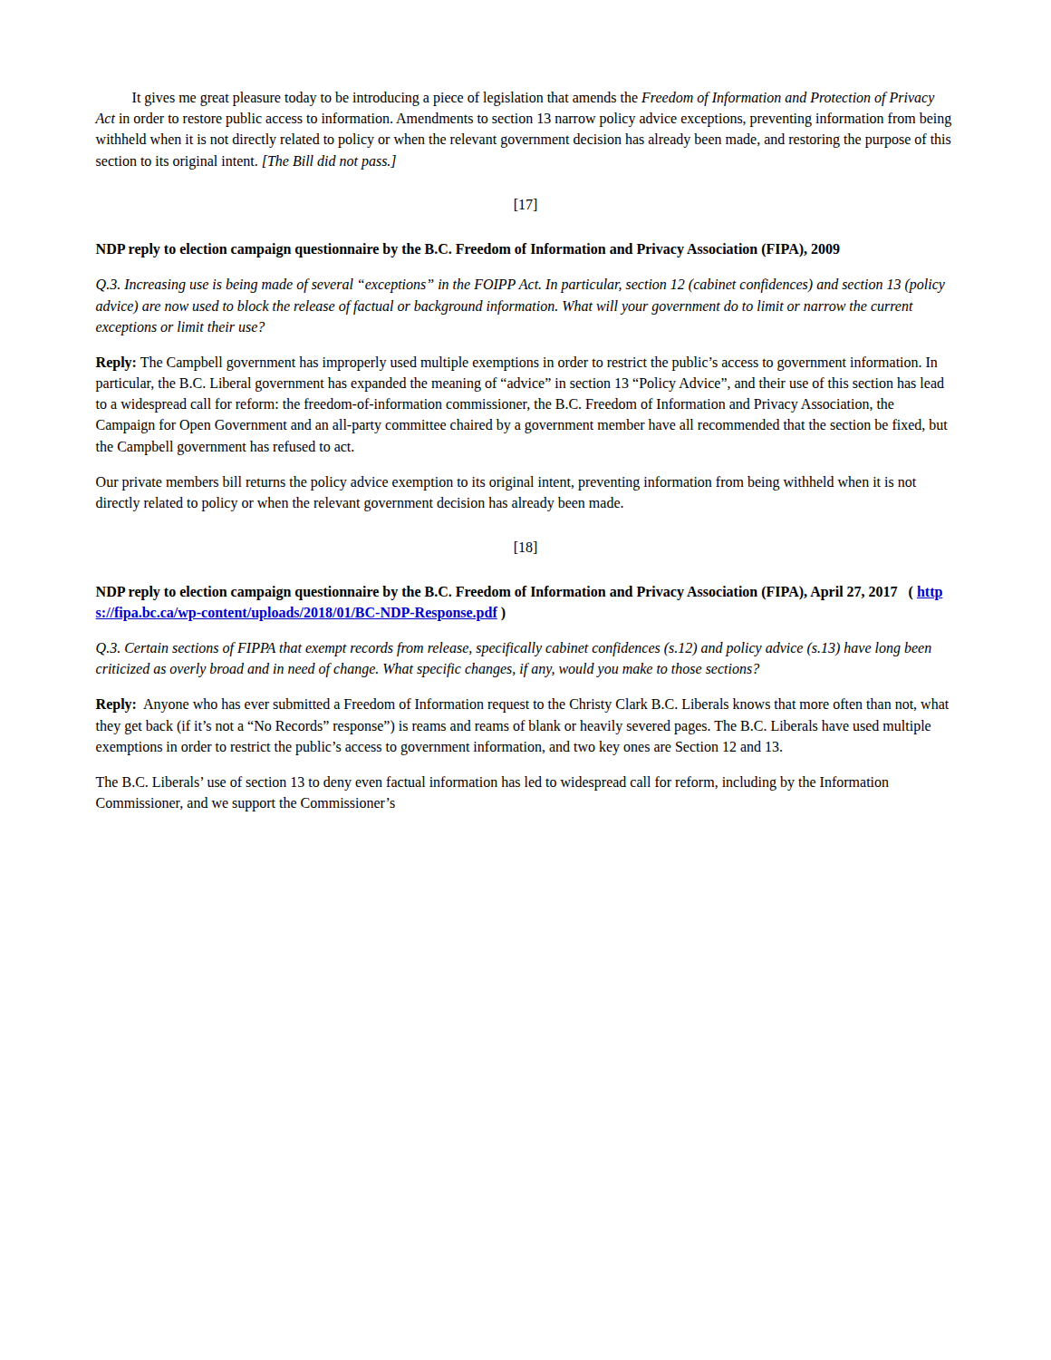It gives me great pleasure today to be introducing a piece of legislation that amends the Freedom of Information and Protection of Privacy Act in order to restore public access to information. Amendments to section 13 narrow policy advice exceptions, preventing information from being withheld when it is not directly related to policy or when the relevant government decision has already been made, and restoring the purpose of this section to its original intent. [The Bill did not pass.]
[17]
NDP reply to election campaign questionnaire by the B.C. Freedom of Information and Privacy Association (FIPA), 2009
Q.3. Increasing use is being made of several “exceptions” in the FOIPP Act. In particular, section 12 (cabinet confidences) and section 13 (policy advice) are now used to block the release of factual or background information. What will your government do to limit or narrow the current exceptions or limit their use?
Reply: The Campbell government has improperly used multiple exemptions in order to restrict the public’s access to government information. In particular, the B.C. Liberal government has expanded the meaning of “advice” in section 13 “Policy Advice”, and their use of this section has lead to a widespread call for reform: the freedom-of-information commissioner, the B.C. Freedom of Information and Privacy Association, the Campaign for Open Government and an all-party committee chaired by a government member have all recommended that the section be fixed, but the Campbell government has refused to act.
Our private members bill returns the policy advice exemption to its original intent, preventing information from being withheld when it is not directly related to policy or when the relevant government decision has already been made.
[18]
NDP reply to election campaign questionnaire by the B.C. Freedom of Information and Privacy Association (FIPA), April 27, 2017 ( https://fipa.bc.ca/wp-content/uploads/2018/01/BC-NDP-Response.pdf )
Q.3. Certain sections of FIPPA that exempt records from release, specifically cabinet confidences (s.12) and policy advice (s.13) have long been criticized as overly broad and in need of change. What specific changes, if any, would you make to those sections?
Reply: Anyone who has ever submitted a Freedom of Information request to the Christy Clark B.C. Liberals knows that more often than not, what they get back (if it’s not a “No Records” response”) is reams and reams of blank or heavily severed pages. The B.C. Liberals have used multiple exemptions in order to restrict the public’s access to government information, and two key ones are Section 12 and 13.
The B.C. Liberals’ use of section 13 to deny even factual information has led to widespread call for reform, including by the Information Commissioner, and we support the Commissioner’s